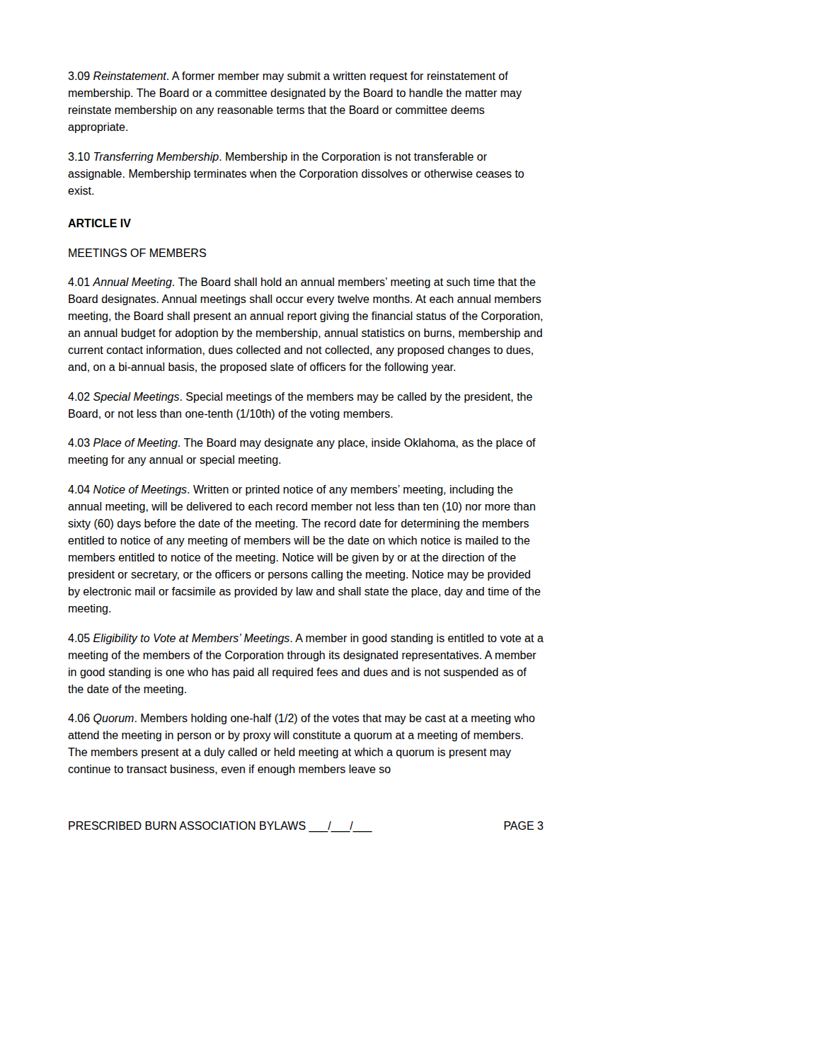3.09 Reinstatement. A former member may submit a written request for reinstatement of membership. The Board or a committee designated by the Board to handle the matter may reinstate membership on any reasonable terms that the Board or committee deems appropriate.
3.10 Transferring Membership. Membership in the Corporation is not transferable or assignable. Membership terminates when the Corporation dissolves or otherwise ceases to exist.
ARTICLE IV
MEETINGS OF MEMBERS
4.01 Annual Meeting. The Board shall hold an annual members’ meeting at such time that the Board designates. Annual meetings shall occur every twelve months. At each annual members meeting, the Board shall present an annual report giving the financial status of the Corporation, an annual budget for adoption by the membership, annual statistics on burns, membership and current contact information, dues collected and not collected, any proposed changes to dues, and, on a bi-annual basis, the proposed slate of officers for the following year.
4.02 Special Meetings. Special meetings of the members may be called by the president, the Board, or not less than one-tenth (1/10th) of the voting members.
4.03 Place of Meeting. The Board may designate any place, inside Oklahoma, as the place of meeting for any annual or special meeting.
4.04 Notice of Meetings. Written or printed notice of any members’ meeting, including the annual meeting, will be delivered to each record member not less than ten (10) nor more than sixty (60) days before the date of the meeting. The record date for determining the members entitled to notice of any meeting of members will be the date on which notice is mailed to the members entitled to notice of the meeting. Notice will be given by or at the direction of the president or secretary, or the officers or persons calling the meeting. Notice may be provided by electronic mail or facsimile as provided by law and shall state the place, day and time of the meeting.
4.05 Eligibility to Vote at Members’ Meetings. A member in good standing is entitled to vote at a meeting of the members of the Corporation through its designated representatives. A member in good standing is one who has paid all required fees and dues and is not suspended as of the date of the meeting.
4.06 Quorum. Members holding one-half (1/2) of the votes that may be cast at a meeting who attend the meeting in person or by proxy will constitute a quorum at a meeting of members. The members present at a duly called or held meeting at which a quorum is present may continue to transact business, even if enough members leave so
PRESCRIBED BURN ASSOCIATION BYLAWS ___/___/___ PAGE 3